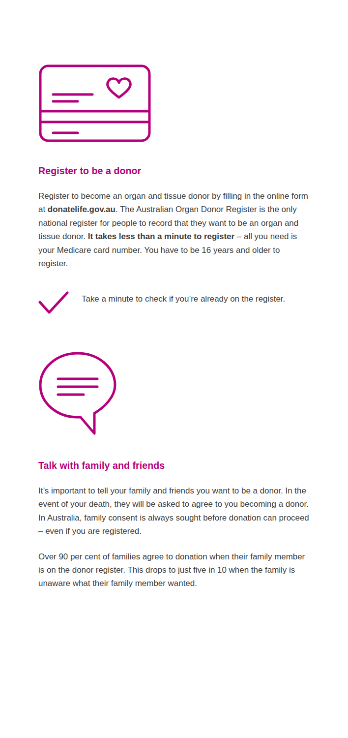Register to be a donor
Register to become an organ and tissue donor by filling in the online form at donatelife.gov.au. The Australian Organ Donor Register is the only national register for people to record that they want to be an organ and tissue donor. It takes less than a minute to register – all you need is your Medicare card number. You have to be 16 years and older to register.
Take a minute to check if you’re already on the register.
Talk with family and friends
It’s important to tell your family and friends you want to be a donor. In the event of your death, they will be asked to agree to you becoming a donor. In Australia, family consent is always sought before donation can proceed – even if you are registered.
Over 90 per cent of families agree to donation when their family member is on the donor register. This drops to just five in 10 when the family is unaware what their family member wanted.